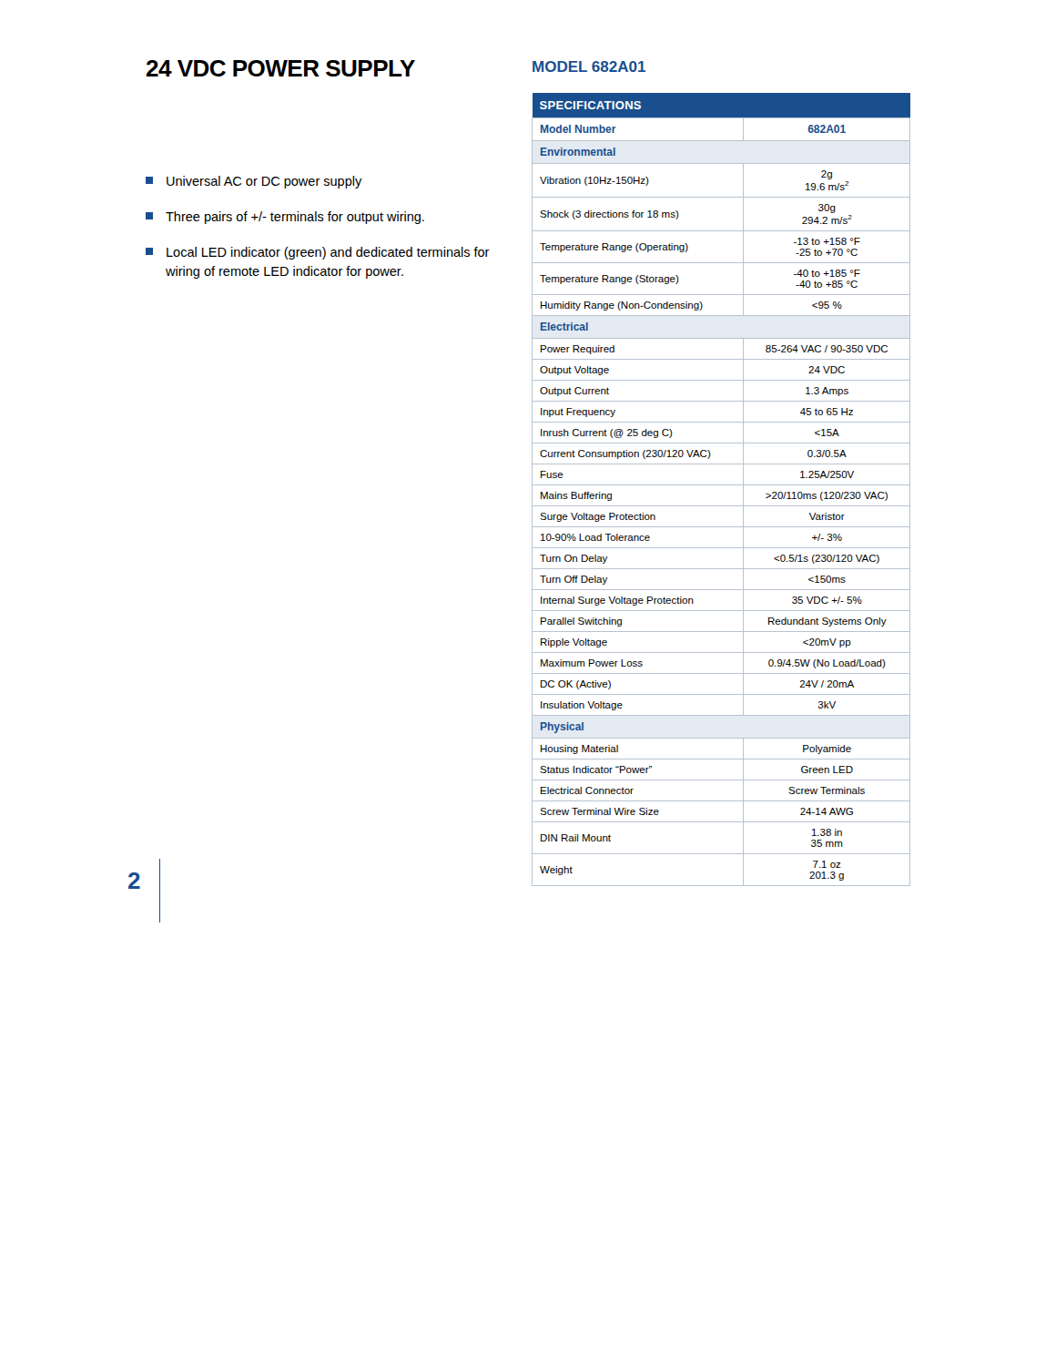24 VDC POWER SUPPLY
Universal AC or DC power supply
Three pairs of +/- terminals for output wiring.
Local LED indicator (green) and dedicated terminals for wiring of remote LED indicator for power.
MODEL 682A01
| SPECIFICATIONS |
| --- |
| Model Number | 682A01 |
| Environmental |
| Vibration (10Hz-150Hz) | 2g 19.6 m/s 2 |
| Shock (3 directions for 18 ms) | 30g 294.2 m/s 2 |
| Temperature Range (Operating) | -13 to +158 °F -25 to +70 °C |
| Temperature Range (Storage) | -40 to +185 °F -40 to +85 °C |
| Humidity Range (Non-Condensing) | <95 % |
| Electrical |
| Power Required | 85-264 VAC / 90-350 VDC |
| Output Voltage | 24 VDC |
| Output Current | 1.3 Amps |
| Input Frequency | 45 to 65 Hz |
| Inrush Current (@ 25 deg C) | <15A |
| Current Consumption (230/120 VAC) | 0.3/0.5A |
| Fuse | 1.25A/250V |
| Mains Buffering | >20/110ms (120/230 VAC) |
| Surge Voltage Protection | Varistor |
| 10-90% Load Tolerance | +/- 3% |
| Turn On Delay | <0.5/1s (230/120 VAC) |
| Turn Off Delay | <150ms |
| Internal Surge Voltage Protection | 35 VDC +/- 5% |
| Parallel Switching | Redundant Systems Only |
| Ripple Voltage | <20mV pp |
| Maximum Power Loss | 0.9/4.5W (No Load/Load) |
| DC OK (Active) | 24V / 20mA |
| Insulation Voltage | 3kV |
| Physical |
| Housing Material | Polyamide |
| Status Indicator “Power” | Green LED |
| Electrical Connector | Screw Terminals |
| Screw Terminal Wire Size | 24-14 AWG |
| DIN Rail Mount | 1.38 in 35 mm |
| Weight | 7.1 oz 201.3 g |
2